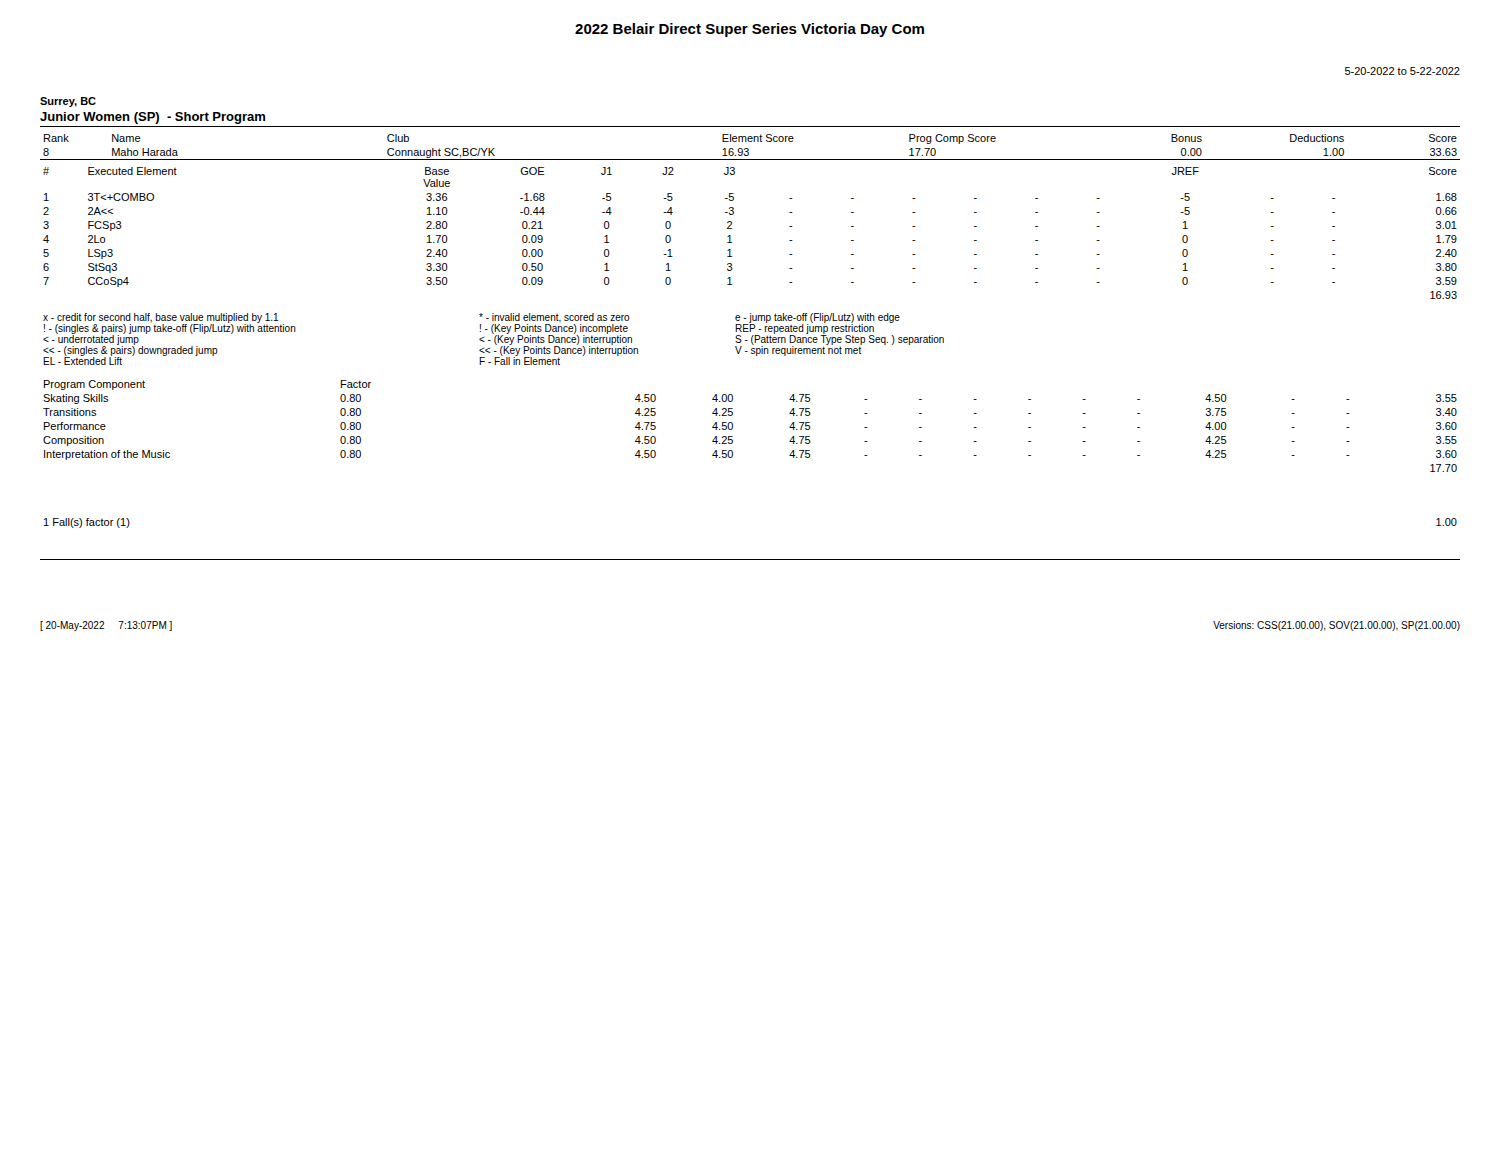2022 Belair Direct Super Series Victoria Day Com
5-20-2022 to 5-22-2022
Surrey, BC
Junior Women (SP) - Short Program
| Rank | Name | Club | Element Score | Prog Comp Score | Bonus | Deductions | Score |
| 8 | Maho Harada | Connaught SC,BC/YK | 16.93 | 17.70 | 0.00 | 1.00 | 33.63 |
| # | Executed Element | Base Value | GOE | J1 | J2 | J3 | | | | | | | JREF | | | Score |
| 1 | 3T<+COMBO | 3.36 | -1.68 | -5 | -5 | -5 | - | - | - | - | - | - | -5 | - | - | 1.68 |
| 2 | 2A<< | 1.10 | -0.44 | -4 | -4 | -3 | - | - | - | - | - | - | -5 | - | - | 0.66 |
| 3 | FCSp3 | 2.80 | 0.21 | 0 | 0 | 2 | - | - | - | - | - | - | 1 | - | - | 3.01 |
| 4 | 2Lo | 1.70 | 0.09 | 1 | 0 | 1 | - | - | - | - | - | - | 0 | - | - | 1.79 |
| 5 | LSp3 | 2.40 | 0.00 | 0 | -1 | 1 | - | - | - | - | - | - | 0 | - | - | 2.40 |
| 6 | StSq3 | 3.30 | 0.50 | 1 | 1 | 3 | - | - | - | - | - | - | 1 | - | - | 3.80 |
| 7 | CCoSp4 | 3.50 | 0.09 | 0 | 0 | 1 | - | - | - | - | - | - | 0 | - | - | 3.59 |
| | 16.93 |
| x - credit for second half, base value multiplied by 1.1 | * - invalid element, scored as zero | e - jump take-off (Flip/Lutz) with edge |
| ! - (singles & pairs) jump take-off (Flip/Lutz) with attention | ! - (Key Points Dance) incomplete | REP - repeated jump restriction |
| < - underrotated jump | < - (Key Points Dance) interruption | S - (Pattern Dance Type Step Seq. ) separation |
| << - (singles & pairs) downgraded jump | << - (Key Points Dance) interruption | V - spin requirement not met |
| EL - Extended Lift | F - Fall in Element | |
| Program Component | Factor | | | | | | | | | | | | | | | |
| Skating Skills | 0.80 | | | 4.50 | 4.00 | 4.75 | - | - | - | - | - | - | 4.50 | - | - | 3.55 |
| Transitions | 0.80 | | | 4.25 | 4.25 | 4.75 | - | - | - | - | - | - | 3.75 | - | - | 3.40 |
| Performance | 0.80 | | | 4.75 | 4.50 | 4.75 | - | - | - | - | - | - | 4.00 | - | - | 3.60 |
| Composition | 0.80 | | | 4.50 | 4.25 | 4.75 | - | - | - | - | - | - | 4.25 | - | - | 3.55 |
| Interpretation of the Music | 0.80 | | | 4.50 | 4.50 | 4.75 | - | - | - | - | - | - | 4.25 | - | - | 3.60 |
| | 17.70 |
| 1 Fall(s) factor (1) | 1.00 |
[ 20-May-2022 7:13:07PM ]
Versions: CSS(21.00.00), SOV(21.00.00), SP(21.00.00)